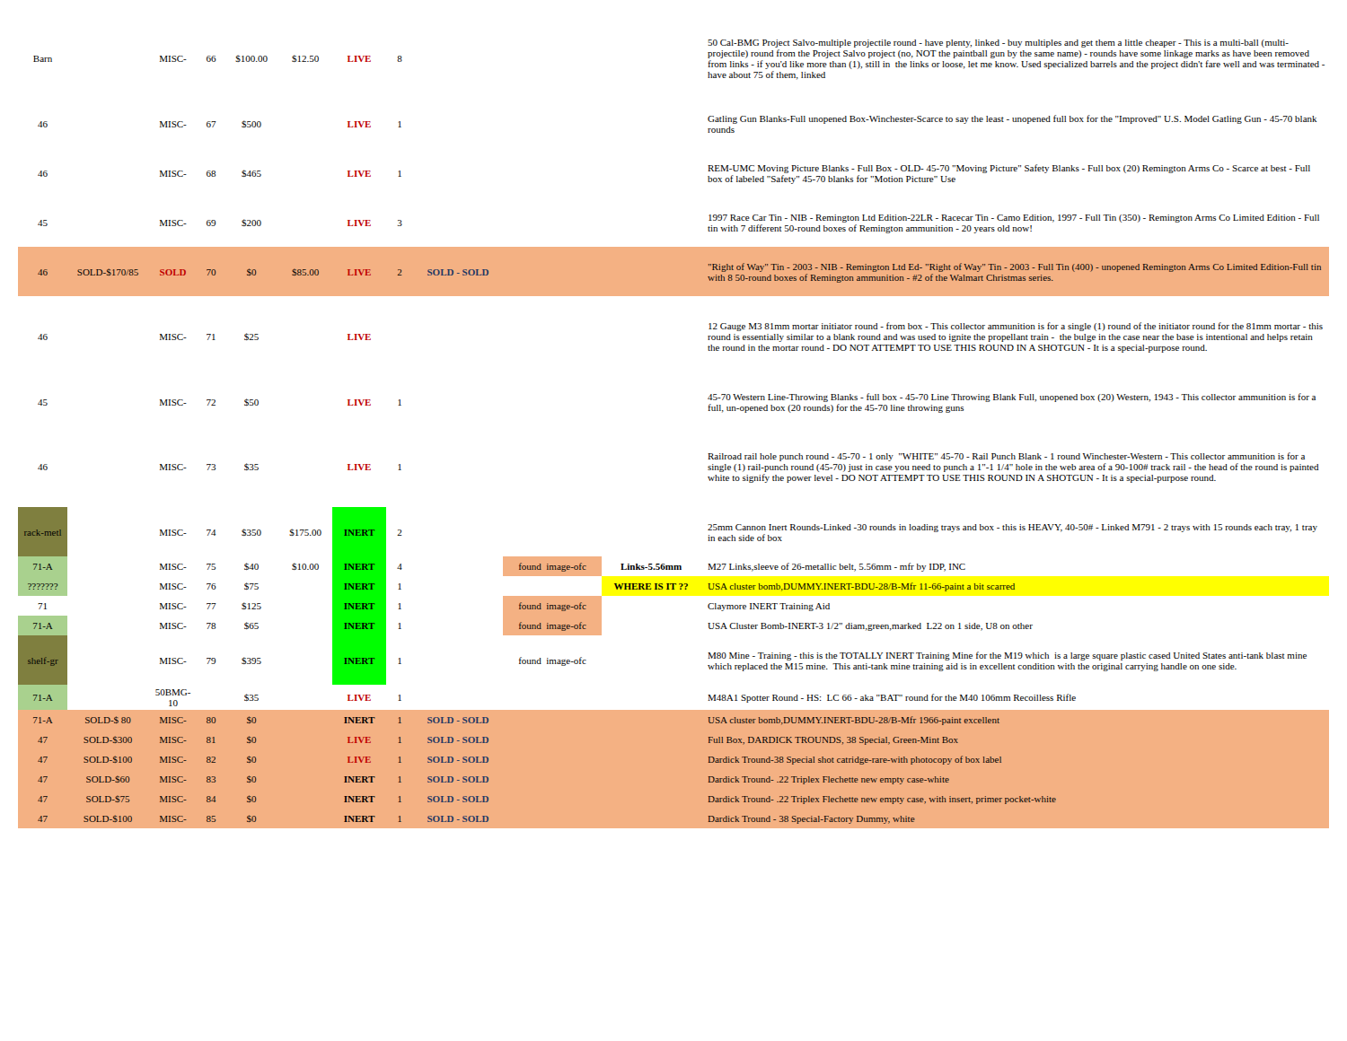| Barn | | MISC- | 66 | $100.00 | $12.50 | LIVE | 8 | | | | 50 Cal-BMG Project Salvo-multiple projectile round - have plenty, linked - buy multiples and get them a little cheaper - This is a multi-ball (multi-projectile) round from the Project Salvo project (no, NOT the paintball gun by the same name) - rounds have some linkage marks as have been removed from links - if you'd like more than (1), still in the links or loose, let me know. Used specialized barrels and the project didn't fare well and was terminated - have about 75 of them, linked |
| 46 | | MISC- | 67 | $500 | | LIVE | 1 | | | | Gatling Gun Blanks-Full unopened Box-Winchester-Scarce to say the least - unopened full box for the "Improved" U.S. Model Gatling Gun - 45-70 blank rounds |
| 46 | | MISC- | 68 | $465 | | LIVE | 1 | | | | REM-UMC Moving Picture Blanks - Full Box - OLD- 45-70 "Moving Picture" Safety Blanks - Full box (20) Remington Arms Co - Scarce at best - Full box of labeled "Safety" 45-70 blanks for "Motion Picture" Use |
| 45 | | MISC- | 69 | $200 | | LIVE | 3 | | | | 1997 Race Car Tin - NIB - Remington Ltd Edition-22LR - Racecar Tin - Camo Edition, 1997 - Full Tin (350) - Remington Arms Co Limited Edition - Full tin with 7 different 50-round boxes of Remington ammunition - 20 years old now! |
| 46 | SOLD-$170/85 | SOLD | 70 | $0 | $85.00 | LIVE | 2 | SOLD - SOLD | | | "Right of Way" Tin - 2003 - NIB - Remington Ltd Ed- "Right of Way" Tin - 2003 - Full Tin (400) - unopened Remington Arms Co Limited Edition-Full tin with 8 50-round boxes of Remington ammunition - #2 of the Walmart Christmas series. |
| 46 | | MISC- | 71 | $25 | | LIVE | | | | | 12 Gauge M3 81mm mortar initiator round - from box - This collector ammunition is for a single (1) round of the initiator round for the 81mm mortar - this round is essentially similar to a blank round and was used to ignite the propellant train - the bulge in the case near the base is intentional and helps retain the round in the mortar round - DO NOT ATTEMPT TO USE THIS ROUND IN A SHOTGUN - It is a special-purpose round. |
| 45 | | MISC- | 72 | $50 | | LIVE | 1 | | | | 45-70 Western Line-Throwing Blanks - full box - 45-70 Line Throwing Blank Full, unopened box (20) Western, 1943 - This collector ammunition is for a full, un-opened box (20 rounds) for the 45-70 line throwing guns |
| 46 | | MISC- | 73 | $35 | | LIVE | 1 | | | | Railroad rail hole punch round - 45-70 - 1 only "WHITE" 45-70 - Rail Punch Blank - 1 round Winchester-Western - This collector ammunition is for a single (1) rail-punch round (45-70) just in case you need to punch a 1"-1 1/4" hole in the web area of a 90-100# track rail - the head of the round is painted white to signify the power level - DO NOT ATTEMPT TO USE THIS ROUND IN A SHOTGUN - It is a special-purpose round. |
| rack-metl | | MISC- | 74 | $350 | $175.00 | INERT | 2 | | | | 25mm Cannon Inert Rounds-Linked -30 rounds in loading trays and box - this is HEAVY, 40-50# - Linked M791 - 2 trays with 15 rounds each tray, 1 tray in each side of box |
| 71-A | | MISC- | 75 | $40 | $10.00 | INERT | 4 | | found image-ofc | Links-5.56mm | M27 Links,sleeve of 26-metallic belt, 5.56mm - mfr by IDP, INC |
| ??????? | | MISC- | 76 | $75 | | INERT | 1 | | | WHERE IS IT ?? | USA cluster bomb,DUMMY.INERT-BDU-28/B-Mfr 11-66-paint a bit scarred |
| 71 | | MISC- | 77 | $125 | | INERT | 1 | | found image-ofc | | Claymore INERT Training Aid |
| 71-A | | MISC- | 78 | $65 | | INERT | 1 | | found image-ofc | | USA Cluster Bomb-INERT-3 1/2" diam,green,marked L22 on 1 side, U8 on other |
| shelf-gr | | MISC- | 79 | $395 | | INERT | 1 | | found image-ofc | | M80 Mine - Training - this is the TOTALLY INERT Training Mine for the M19 which is a large square plastic cased United States anti-tank blast mine which replaced the M15 mine. This anti-tank mine training aid is in excellent condition with the original carrying handle on one side. |
| 71-A | | 50BMG-10 | | $35 | | LIVE | 1 | | | | M48A1 Spotter Round - HS: LC 66 - aka "BAT" round for the M40 106mm Recoilless Rifle |
| 71-A | SOLD-$ 80 | MISC- | 80 | $0 | | INERT | 1 | SOLD - SOLD | | | USA cluster bomb,DUMMY.INERT-BDU-28/B-Mfr 1966-paint excellent |
| 47 | SOLD-$300 | MISC- | 81 | $0 | | LIVE | 1 | SOLD - SOLD | | | Full Box, DARDICK TROUNDS, 38 Special, Green-Mint Box |
| 47 | SOLD-$100 | MISC- | 82 | $0 | | LIVE | 1 | SOLD - SOLD | | | Dardick Tround-38 Special shot catridge-rare-with photocopy of box label |
| 47 | SOLD-$60 | MISC- | 83 | $0 | | INERT | 1 | SOLD - SOLD | | | Dardick Tround- .22 Triplex Flechette new empty case-white |
| 47 | SOLD-$75 | MISC- | 84 | $0 | | INERT | 1 | SOLD - SOLD | | | Dardick Tround- .22 Triplex Flechette new empty case, with insert, primer pocket-white |
| 47 | SOLD-$100 | MISC- | 85 | $0 | | INERT | 1 | SOLD - SOLD | | | Dardick Tround - 38 Special-Factory Dummy, white |